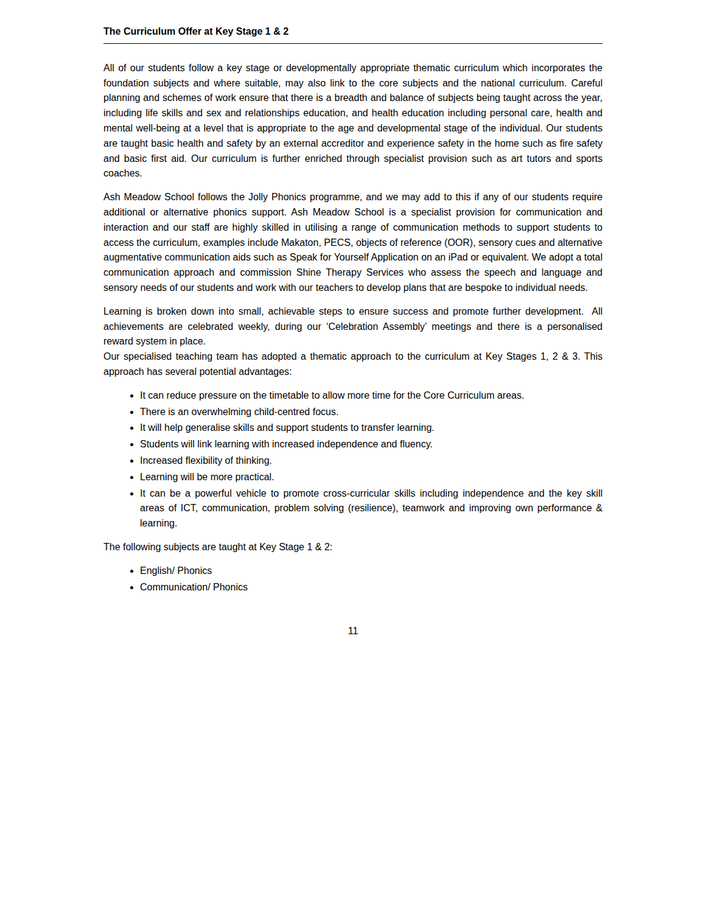The Curriculum Offer at Key Stage 1 & 2
All of our students follow a key stage or developmentally appropriate thematic curriculum which incorporates the foundation subjects and where suitable, may also link to the core subjects and the national curriculum. Careful planning and schemes of work ensure that there is a breadth and balance of subjects being taught across the year, including life skills and sex and relationships education, and health education including personal care, health and mental well-being at a level that is appropriate to the age and developmental stage of the individual. Our students are taught basic health and safety by an external accreditor and experience safety in the home such as fire safety and basic first aid. Our curriculum is further enriched through specialist provision such as art tutors and sports coaches.
Ash Meadow School follows the Jolly Phonics programme, and we may add to this if any of our students require additional or alternative phonics support. Ash Meadow School is a specialist provision for communication and interaction and our staff are highly skilled in utilising a range of communication methods to support students to access the curriculum, examples include Makaton, PECS, objects of reference (OOR), sensory cues and alternative augmentative communication aids such as Speak for Yourself Application on an iPad or equivalent. We adopt a total communication approach and commission Shine Therapy Services who assess the speech and language and sensory needs of our students and work with our teachers to develop plans that are bespoke to individual needs.
Learning is broken down into small, achievable steps to ensure success and promote further development. All achievements are celebrated weekly, during our ‘Celebration Assembly’ meetings and there is a personalised reward system in place.
Our specialised teaching team has adopted a thematic approach to the curriculum at Key Stages 1, 2 & 3. This approach has several potential advantages:
It can reduce pressure on the timetable to allow more time for the Core Curriculum areas.
There is an overwhelming child-centred focus.
It will help generalise skills and support students to transfer learning.
Students will link learning with increased independence and fluency.
Increased flexibility of thinking.
Learning will be more practical.
It can be a powerful vehicle to promote cross-curricular skills including independence and the key skill areas of ICT, communication, problem solving (resilience), teamwork and improving own performance & learning.
The following subjects are taught at Key Stage 1 & 2:
English/ Phonics
Communication/ Phonics
11